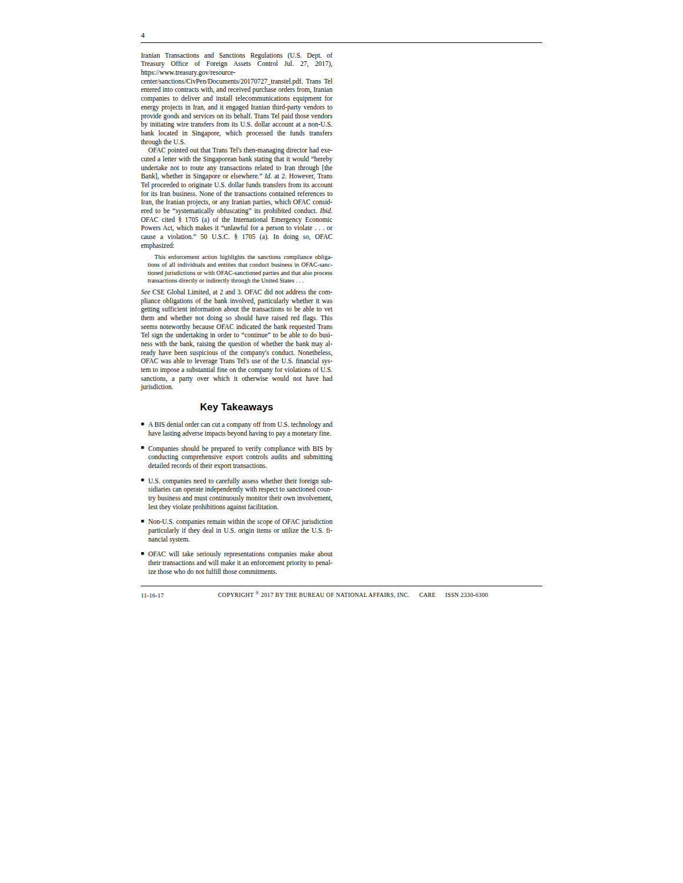4
Iranian Transactions and Sanctions Regulations (U.S. Dept. of Treasury Office of Foreign Assets Control Jul. 27, 2017), https://www.treasury.gov/resource-center/sanctions/CivPen/Documents/20170727_transtel.pdf. Trans Tel entered into contracts with, and received purchase orders from, Iranian companies to deliver and install telecommunications equipment for energy projects in Iran, and it engaged Iranian third-party vendors to provide goods and services on its behalf. Trans Tel paid those vendors by initiating wire transfers from its U.S. dollar account at a non-U.S. bank located in Singapore, which processed the funds transfers through the U.S.
OFAC pointed out that Trans Tel's then-managing director had executed a letter with the Singaporean bank stating that it would “hereby undertake not to route any transactions related to Iran through [the Bank], whether in Singapore or elsewhere.” Id. at 2. However, Trans Tel proceeded to originate U.S. dollar funds transfers from its account for its Iran business. None of the transactions contained references to Iran, the Iranian projects, or any Iranian parties, which OFAC considered to be “systematically obfuscating” its prohibited conduct. Ibid. OFAC cited § 1705 (a) of the International Emergency Economic Powers Act, which makes it “unlawful for a person to violate . . . or cause a violation.” 50 U.S.C. § 1705 (a). In doing so, OFAC emphasized:
This enforcement action highlights the sanctions compliance obligations of all individuals and entities that conduct business in OFAC-sanctioned jurisdictions or with OFAC-sanctioned parties and that also process transactions directly or indirectly through the United States . . .
See CSE Global Limited, at 2 and 3. OFAC did not address the compliance obligations of the bank involved, particularly whether it was getting sufficient information about the transactions to be able to vet them and whether not doing so should have raised red flags. This seems noteworthy because OFAC indicated the bank requested Trans Tel sign the undertaking in order to “continue” to be able to do business with the bank, raising the question of whether the bank may already have been suspicious of the company's conduct. Nonetheless, OFAC was able to leverage Trans Tel's use of the U.S. financial system to impose a substantial fine on the company for violations of U.S. sanctions, a party over which it otherwise would not have had jurisdiction.
Key Takeaways
A BIS denial order can cut a company off from U.S. technology and have lasting adverse impacts beyond having to pay a monetary fine.
Companies should be prepared to verify compliance with BIS by conducting comprehensive export controls audits and submitting detailed records of their export transactions.
U.S. companies need to carefully assess whether their foreign subsidiaries can operate independently with respect to sanctioned country business and must continuously monitor their own involvement, lest they violate prohibitions against facilitation.
Non-U.S. companies remain within the scope of OFAC jurisdiction particularly if they deal in U.S. origin items or utilize the U.S. financial system.
OFAC will take seriously representations companies make about their transactions and will make it an enforcement priority to penalize those who do not fulfill those commitments.
11-16-17
COPYRIGHT ® 2017 BY THE BUREAU OF NATIONAL AFFAIRS, INC. CARE ISSN 2330-6300